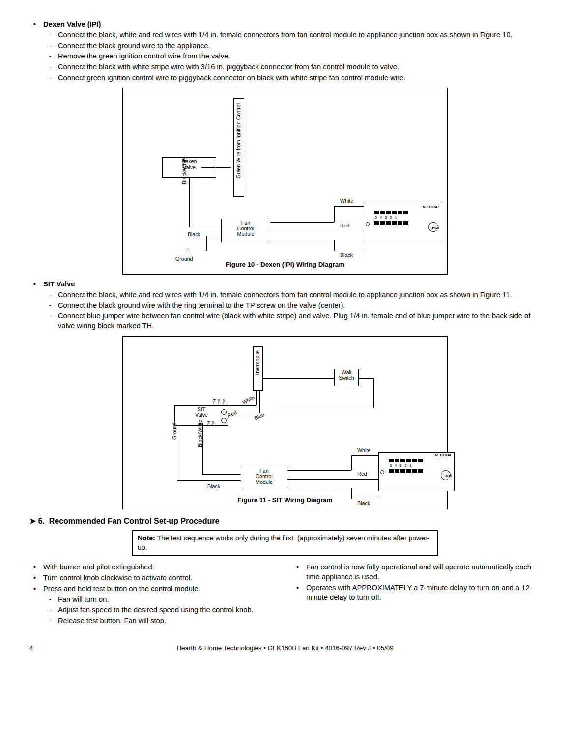Dexen Valve (IPI)
Connect the black, white and red wires with 1/4 in. female connectors from fan control module to appliance junction box as shown in Figure 10.
Connect the black ground wire to the appliance.
Remove the green ignition control wire from the valve.
Connect the black with white stripe wire with 3/16 in. piggyback connector from fan control module to valve.
Connect green ignition control wire to piggyback connector on black with white stripe fan control module wire.
Green Wire from Ignition Control
Dexen
Valve
Fan
Control
Module
Black/White
Black
⏚
Ground
White
Red
Black
NEUTRAL
54321
HOT
Figure 10 - Dexen (IPI) Wiring Diagram
SIT Valve
Connect the black, white and red wires with 1/4 in. female connectors from fan control module to appliance junction box as shown in Figure 11.
Connect the black ground wire with the ring terminal to the TP screw on the valve (center).
Connect blue jumper wire between fan control wire (black with white stripe) and valve. Plug 1/4 in. female end of blue jumper wire to the back side of valve wiring block marked TH.
Thermopile
Wall
Switch
SIT
Valve
TH
TP
TP
TH
TP
White
Red
Blue
Ground
Black/White
Fan
Control
Module
Black
White
Red
Black
NEUTRAL
54321
HOT
Figure 11 - SIT Wiring Diagram
➤ 6. Recommended Fan Control Set-up Procedure
Note: The test sequence works only during the first (approximately) seven minutes after power-up.
With burner and pilot extinguished:
Turn control knob clockwise to activate control.
Press and hold test button on the control module.
Fan will turn on.
Adjust fan speed to the desired speed using the control knob.
Release test button. Fan will stop.
Fan control is now fully operational and will operate automatically each time appliance is used.
Operates with APPROXIMATELY a 7-minute delay to turn on and a 12-minute delay to turn off.
4
Hearth & Home Technologies • GFK160B Fan Kit • 4016-097 Rev J • 05/09